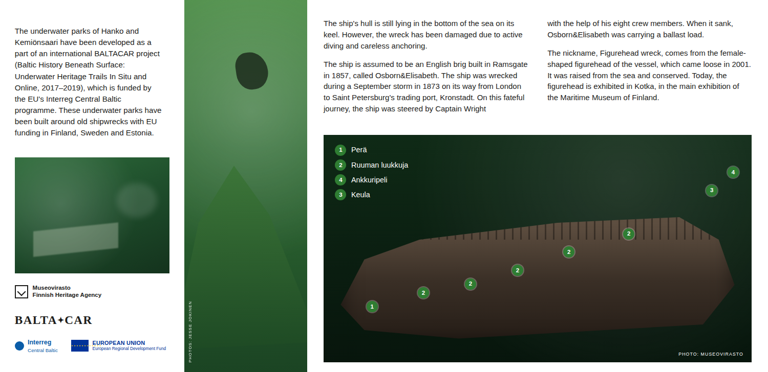The underwater parks of Hanko and Kemiönsaari have been developed as a part of an international BALTACAR project (Baltic History Beneath Surface: Underwater Heritage Trails In Situ and Online, 2017–2019), which is funded by the EU's Interreg Central Baltic programme. These underwater parks have been built around old shipwrecks with EU funding in Finland, Sweden and Estonia.
Museovirasto
Finnish Heritage Agency
BALTA✦CAR
InterregCentral Baltic
European Union European Regional Development Fund
Photos: Jesse Jokinen
The ship's hull is still lying in the bottom of the sea on its keel. However, the wreck has been damaged due to active diving and careless anchoring.
The ship is assumed to be an English brig built in Ramsgate in 1857, called Osborn&Elisabeth. The ship was wrecked during a September storm in 1873 on its way from London to Saint Petersburg's trading port, Kronstadt. On this fateful journey, the ship was steered by Captain Wright
with the help of his eight crew members. When it sank, Osborn&Elisabeth was carrying a ballast load.
The nickname, Figurehead wreck, comes from the female-shaped figurehead of the vessel, which came loose in 2001. It was raised from the sea and conserved. Today, the figurehead is exhibited in Kotka, in the main exhibition of the Maritime Museum of Finland.
1 Perä
2 Ruuman luukkuja
4 Ankkuripeli
3 Keula
1 2 2 2 2 2 3 4
Photo: Museovirasto